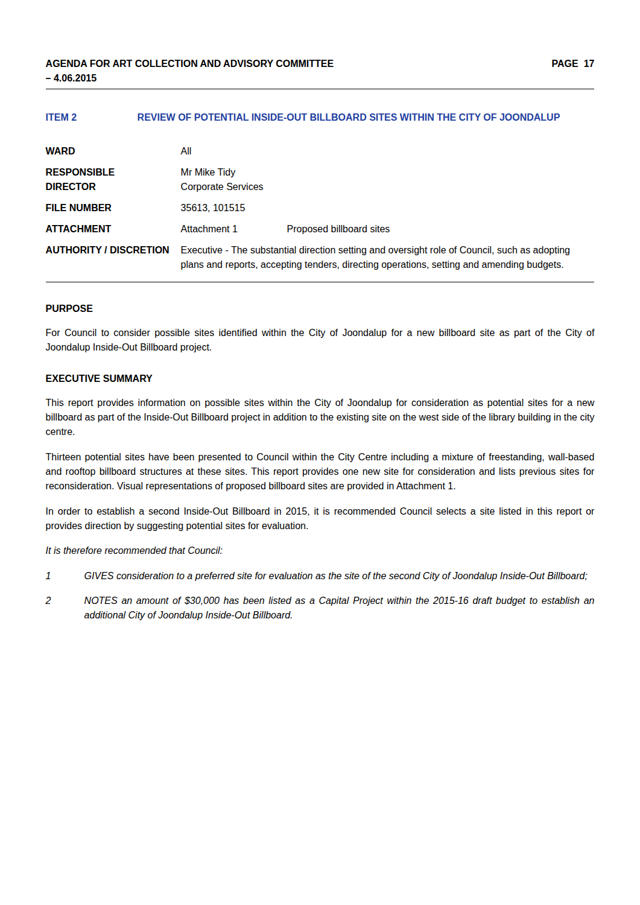AGENDA FOR ART COLLECTION AND ADVISORY COMMITTEE
– 4.06.2015
Page 17
ITEM 2 REVIEW OF POTENTIAL INSIDE-OUT BILLBOARD SITES WITHIN THE CITY OF JOONDALUP
| Ward | All |
| Responsible Director | Mr Mike Tidy Corporate Services |
| File Number | 35613, 101515 |
| Attachment | Attachment 1 Proposed billboard sites |
| Authority / Discretion | Executive - The substantial direction setting and oversight role of Council, such as adopting plans and reports, accepting tenders, directing operations, setting and amending budgets. |
Purpose
For Council to consider possible sites identified within the City of Joondalup for a new billboard site as part of the City of Joondalup Inside-Out Billboard project.
Executive Summary
This report provides information on possible sites within the City of Joondalup for consideration as potential sites for a new billboard as part of the Inside-Out Billboard project in addition to the existing site on the west side of the library building in the city centre.
Thirteen potential sites have been presented to Council within the City Centre including a mixture of freestanding, wall-based and rooftop billboard structures at these sites. This report provides one new site for consideration and lists previous sites for reconsideration. Visual representations of proposed billboard sites are provided in Attachment 1.
In order to establish a second Inside-Out Billboard in 2015, it is recommended Council selects a site listed in this report or provides direction by suggesting potential sites for evaluation.
It is therefore recommended that Council:
GIVES consideration to a preferred site for evaluation as the site of the second City of Joondalup Inside-Out Billboard;
NOTES an amount of $30,000 has been listed as a Capital Project within the 2015-16 draft budget to establish an additional City of Joondalup Inside-Out Billboard.